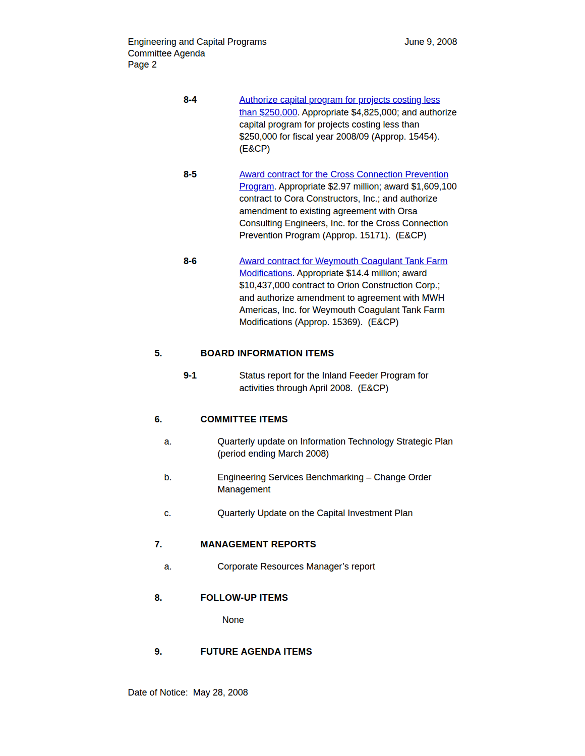Engineering and Capital Programs
Committee Agenda
Page 2
June 9, 2008
8-4
Authorize capital program for projects costing less than $250,000. Appropriate $4,825,000; and authorize capital program for projects costing less than $250,000 for fiscal year 2008/09 (Approp. 15454). (E&CP)
8-5
Award contract for the Cross Connection Prevention Program. Appropriate $2.97 million; award $1,609,100 contract to Cora Constructors, Inc.; and authorize amendment to existing agreement with Orsa Consulting Engineers, Inc. for the Cross Connection Prevention Program (Approp. 15171). (E&CP)
8-6
Award contract for Weymouth Coagulant Tank Farm Modifications. Appropriate $14.4 million; award $10,437,000 contract to Orion Construction Corp.; and authorize amendment to agreement with MWH Americas, Inc. for Weymouth Coagulant Tank Farm Modifications (Approp. 15369). (E&CP)
5.
BOARD INFORMATION ITEMS
9-1
Status report for the Inland Feeder Program for activities through April 2008. (E&CP)
6.
COMMITTEE ITEMS
a.
Quarterly update on Information Technology Strategic Plan (period ending March 2008)
b.
Engineering Services Benchmarking – Change Order Management
c.
Quarterly Update on the Capital Investment Plan
7.
MANAGEMENT REPORTS
a.
Corporate Resources Manager’s report
8.
FOLLOW-UP ITEMS
None
9.
FUTURE AGENDA ITEMS
Date of Notice: May 28, 2008